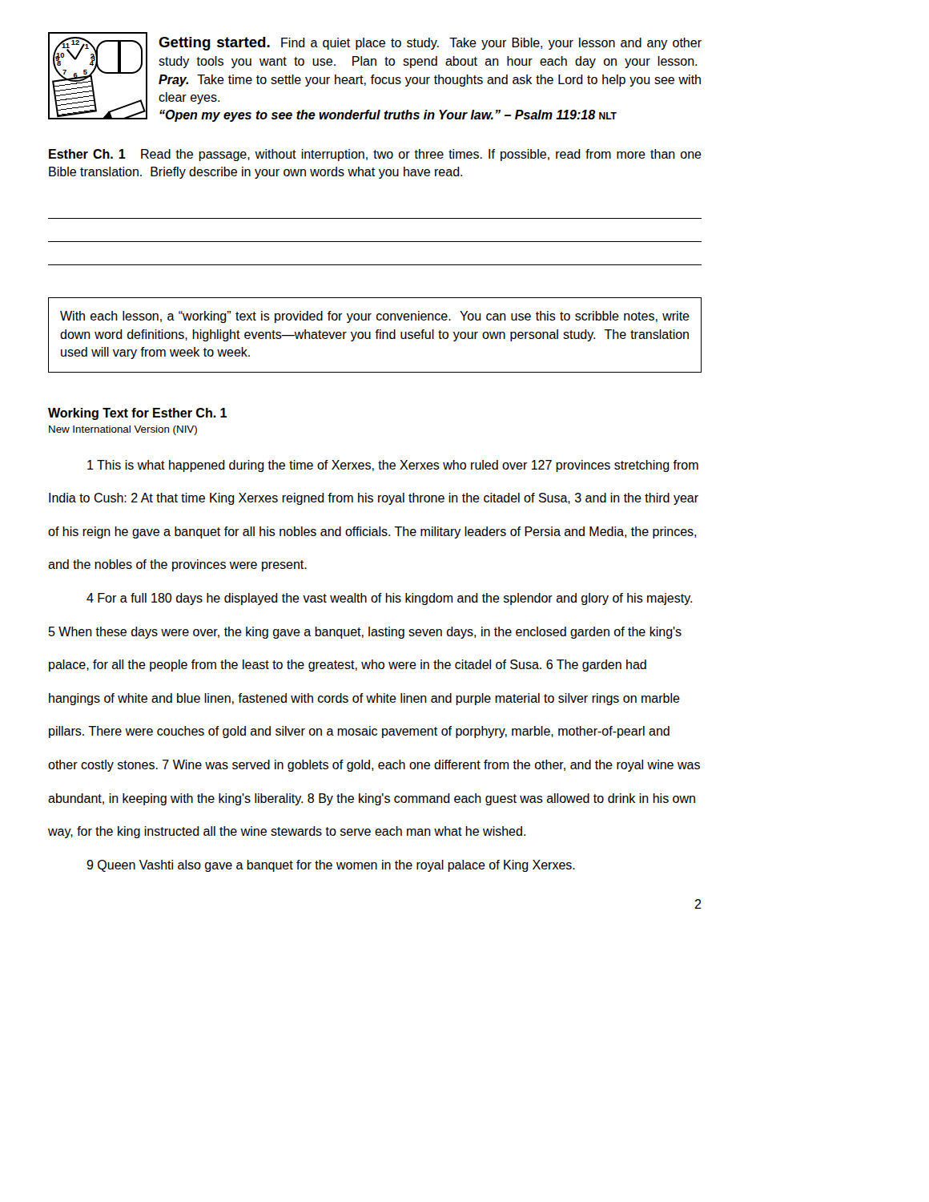12 1 2 3 4 5 6 7 8 9 10 11
Getting started. Find a quiet place to study. Take your Bible, your lesson and any other study tools you want to use. Plan to spend about an hour each day on your lesson. Pray. Take time to settle your heart, focus your thoughts and ask the Lord to help you see with clear eyes.
“Open my eyes to see the wonderful truths in Your law.” – Psalm 119:18 NLT
Esther Ch. 1 Read the passage, without interruption, two or three times. If possible, read from more than one Bible translation. Briefly describe in your own words what you have read.
With each lesson, a “working” text is provided for your convenience. You can use this to scribble notes, write down word definitions, highlight events—whatever you find useful to your own personal study. The translation used will vary from week to week.
Working Text for Esther Ch. 1
New International Version (NIV)
1 This is what happened during the time of Xerxes, the Xerxes who ruled over 127 provinces stretching from India to Cush: 2 At that time King Xerxes reigned from his royal throne in the citadel of Susa, 3 and in the third year of his reign he gave a banquet for all his nobles and officials. The military leaders of Persia and Media, the princes, and the nobles of the provinces were present.
4 For a full 180 days he displayed the vast wealth of his kingdom and the splendor and glory of his majesty. 5 When these days were over, the king gave a banquet, lasting seven days, in the enclosed garden of the king's palace, for all the people from the least to the greatest, who were in the citadel of Susa. 6 The garden had hangings of white and blue linen, fastened with cords of white linen and purple material to silver rings on marble pillars. There were couches of gold and silver on a mosaic pavement of porphyry, marble, mother-of-pearl and other costly stones. 7 Wine was served in goblets of gold, each one different from the other, and the royal wine was abundant, in keeping with the king's liberality. 8 By the king's command each guest was allowed to drink in his own way, for the king instructed all the wine stewards to serve each man what he wished.
9 Queen Vashti also gave a banquet for the women in the royal palace of King Xerxes.
2